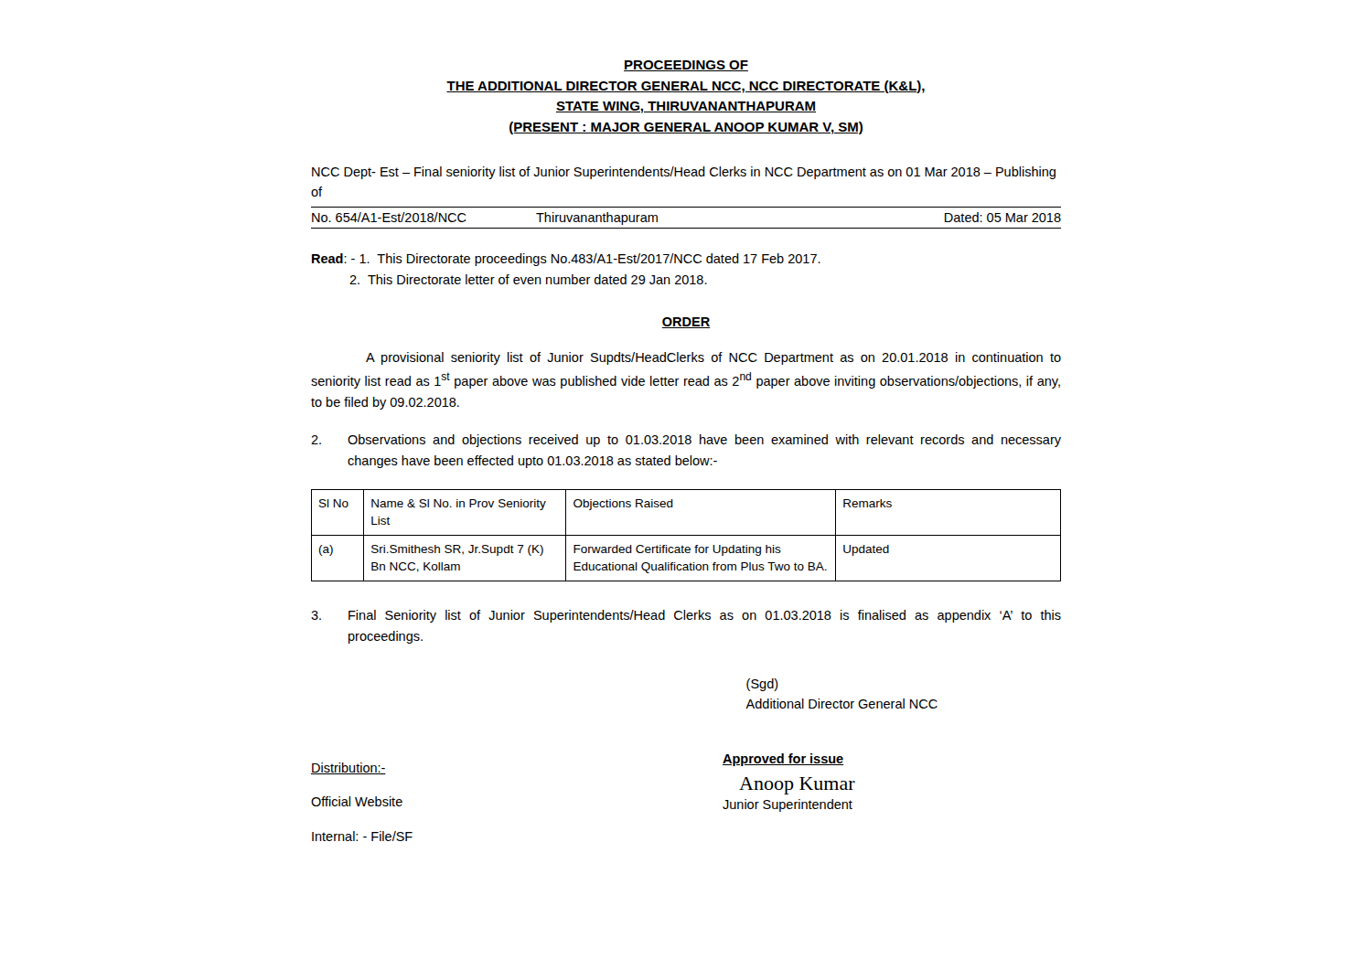PROCEEDINGS OF
THE ADDITIONAL DIRECTOR GENERAL NCC, NCC DIRECTORATE (K&L),
STATE WING, THIRUVANANTHAPURAM
(PRESENT : MAJOR GENERAL ANOOP KUMAR V, SM)
NCC Dept- Est – Final seniority list of Junior Superintendents/Head Clerks in NCC Department as on 01 Mar 2018 – Publishing of
No. 654/A1-Est/2018/NCC Thiruvananthapuram Dated: 05 Mar 2018
Read: - 1. This Directorate proceedings No.483/A1-Est/2017/NCC dated 17 Feb 2017. 2. This Directorate letter of even number dated 29 Jan 2018.
ORDER
A provisional seniority list of Junior Supdts/HeadClerks of NCC Department as on 20.01.2018 in continuation to seniority list read as 1st paper above was published vide letter read as 2nd paper above inviting observations/objections, if any, to be filed by 09.02.2018.
2.
Observations and objections received up to 01.03.2018 have been examined with relevant records and necessary changes have been effected upto 01.03.2018 as stated below:-
| Sl No | Name & Sl No. in Prov Seniority List | Objections Raised | Remarks |
| --- | --- | --- | --- |
| (a) | Sri.Smithesh SR, Jr.Supdt 7 (K) Bn NCC, Kollam | Forwarded Certificate for Updating his Educational Qualification from Plus Two to BA. | Updated |
3.
Final Seniority list of Junior Superintendents/Head Clerks as on 01.03.2018 is finalised as appendix ‘A’ to this proceedings.
(Sgd)
Additional Director General NCC
Distribution:-
Official Website
Internal: - File/SF
Approved for issue
Anoop Kumar
Junior Superintendent